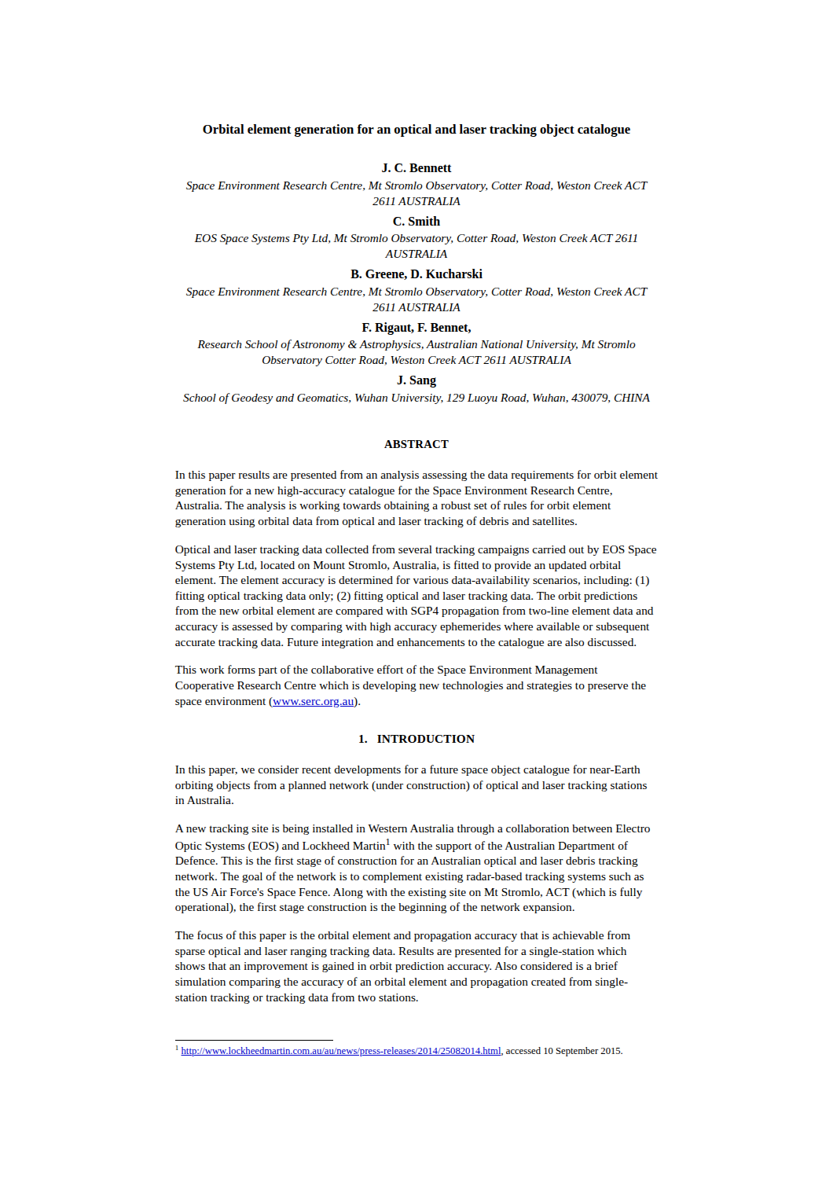Orbital element generation for an optical and laser tracking object catalogue
J. C. Bennett
Space Environment Research Centre, Mt Stromlo Observatory, Cotter Road, Weston Creek ACT 2611 AUSTRALIA
C. Smith
EOS Space Systems Pty Ltd, Mt Stromlo Observatory, Cotter Road, Weston Creek ACT 2611 AUSTRALIA
B. Greene, D. Kucharski
Space Environment Research Centre, Mt Stromlo Observatory, Cotter Road, Weston Creek ACT 2611 AUSTRALIA
F. Rigaut, F. Bennet,
Research School of Astronomy & Astrophysics, Australian National University, Mt Stromlo Observatory Cotter Road, Weston Creek ACT 2611 AUSTRALIA
J. Sang
School of Geodesy and Geomatics, Wuhan University, 129 Luoyu Road, Wuhan, 430079, CHINA
ABSTRACT
In this paper results are presented from an analysis assessing the data requirements for orbit element generation for a new high-accuracy catalogue for the Space Environment Research Centre, Australia. The analysis is working towards obtaining a robust set of rules for orbit element generation using orbital data from optical and laser tracking of debris and satellites.
Optical and laser tracking data collected from several tracking campaigns carried out by EOS Space Systems Pty Ltd, located on Mount Stromlo, Australia, is fitted to provide an updated orbital element. The element accuracy is determined for various data-availability scenarios, including: (1) fitting optical tracking data only; (2) fitting optical and laser tracking data. The orbit predictions from the new orbital element are compared with SGP4 propagation from two-line element data and accuracy is assessed by comparing with high accuracy ephemerides where available or subsequent accurate tracking data. Future integration and enhancements to the catalogue are also discussed.
This work forms part of the collaborative effort of the Space Environment Management Cooperative Research Centre which is developing new technologies and strategies to preserve the space environment (www.serc.org.au).
1. INTRODUCTION
In this paper, we consider recent developments for a future space object catalogue for near-Earth orbiting objects from a planned network (under construction) of optical and laser tracking stations in Australia.
A new tracking site is being installed in Western Australia through a collaboration between Electro Optic Systems (EOS) and Lockheed Martin1 with the support of the Australian Department of Defence. This is the first stage of construction for an Australian optical and laser debris tracking network. The goal of the network is to complement existing radar-based tracking systems such as the US Air Force's Space Fence. Along with the existing site on Mt Stromlo, ACT (which is fully operational), the first stage construction is the beginning of the network expansion.
The focus of this paper is the orbital element and propagation accuracy that is achievable from sparse optical and laser ranging tracking data. Results are presented for a single-station which shows that an improvement is gained in orbit prediction accuracy. Also considered is a brief simulation comparing the accuracy of an orbital element and propagation created from single-station tracking or tracking data from two stations.
1 http://www.lockheedmartin.com.au/au/news/press-releases/2014/25082014.html, accessed 10 September 2015.